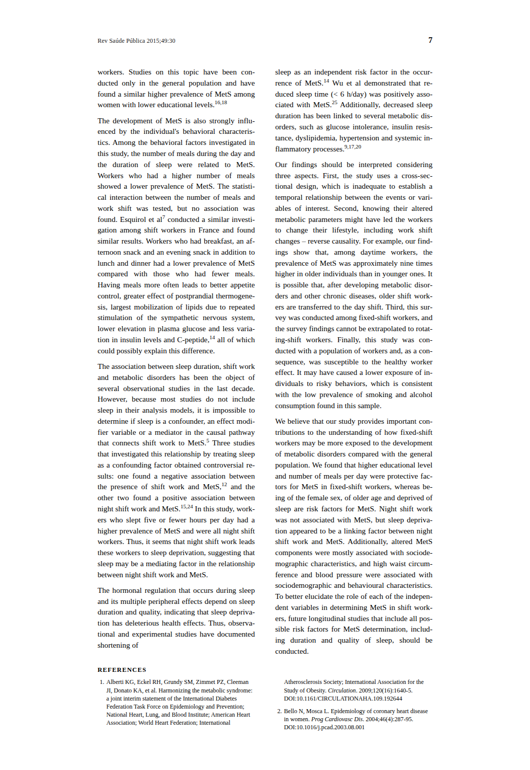Rev Saúde Pública 2015;49:30 7
workers. Studies on this topic have been conducted only in the general population and have found a similar higher prevalence of MetS among women with lower educational levels.16,18
The development of MetS is also strongly influenced by the individual's behavioral characteristics. Among the behavioral factors investigated in this study, the number of meals during the day and the duration of sleep were related to MetS. Workers who had a higher number of meals showed a lower prevalence of MetS. The statistical interaction between the number of meals and work shift was tested, but no association was found. Esquirol et al7 conducted a similar investigation among shift workers in France and found similar results. Workers who had breakfast, an afternoon snack and an evening snack in addition to lunch and dinner had a lower prevalence of MetS compared with those who had fewer meals. Having meals more often leads to better appetite control, greater effect of postprandial thermogenesis, largest mobilization of lipids due to repeated stimulation of the sympathetic nervous system, lower elevation in plasma glucose and less variation in insulin levels and C-peptide,14 all of which could possibly explain this difference.
The association between sleep duration, shift work and metabolic disorders has been the object of several observational studies in the last decade. However, because most studies do not include sleep in their analysis models, it is impossible to determine if sleep is a confounder, an effect modifier variable or a mediator in the causal pathway that connects shift work to MetS.5 Three studies that investigated this relationship by treating sleep as a confounding factor obtained controversial results: one found a negative association between the presence of shift work and MetS,12 and the other two found a positive association between night shift work and MetS.15,24 In this study, workers who slept five or fewer hours per day had a higher prevalence of MetS and were all night shift workers. Thus, it seems that night shift work leads these workers to sleep deprivation, suggesting that sleep may be a mediating factor in the relationship between night shift work and MetS.
The hormonal regulation that occurs during sleep and its multiple peripheral effects depend on sleep duration and quality, indicating that sleep deprivation has deleterious health effects. Thus, observational and experimental studies have documented shortening of
sleep as an independent risk factor in the occurrence of MetS.14 Wu et al demonstrated that reduced sleep time (< 6 h/day) was positively associated with MetS.25 Additionally, decreased sleep duration has been linked to several metabolic disorders, such as glucose intolerance, insulin resistance, dyslipidemia, hypertension and systemic inflammatory processes.9,17,20
Our findings should be interpreted considering three aspects. First, the study uses a cross-sectional design, which is inadequate to establish a temporal relationship between the events or variables of interest. Second, knowing their altered metabolic parameters might have led the workers to change their lifestyle, including work shift changes – reverse causality. For example, our findings show that, among daytime workers, the prevalence of MetS was approximately nine times higher in older individuals than in younger ones. It is possible that, after developing metabolic disorders and other chronic diseases, older shift workers are transferred to the day shift. Third, this survey was conducted among fixed-shift workers, and the survey findings cannot be extrapolated to rotating-shift workers. Finally, this study was conducted with a population of workers and, as a consequence, was susceptible to the healthy worker effect. It may have caused a lower exposure of individuals to risky behaviors, which is consistent with the low prevalence of smoking and alcohol consumption found in this sample.
We believe that our study provides important contributions to the understanding of how fixed-shift workers may be more exposed to the development of metabolic disorders compared with the general population. We found that higher educational level and number of meals per day were protective factors for MetS in fixed-shift workers, whereas being of the female sex, of older age and deprived of sleep are risk factors for MetS. Night shift work was not associated with MetS, but sleep deprivation appeared to be a linking factor between night shift work and MetS. Additionally, altered MetS components were mostly associated with sociodemographic characteristics, and high waist circumference and blood pressure were associated with sociodemographic and behavioural characteristics. To better elucidate the role of each of the independent variables in determining MetS in shift workers, future longitudinal studies that include all possible risk factors for MetS determination, including duration and quality of sleep, should be conducted.
References
Alberti KG, Eckel RH, Grundy SM, Zimmet PZ, Cleeman JI, Donato KA, et al. Harmonizing the metabolic syndrome: a joint interim statement of the International Diabetes Federation Task Force on Epidemiology and Prevention; National Heart, Lung, and Blood Institute; American Heart Association; World Heart Federation; International Atherosclerosis Society; International Association for the Study of Obesity. Circulation. 2009;120(16):1640-5. DOI:10.1161/CIRCULATIONAHA.109.192644
Bello N, Mosca L. Epidemiology of coronary heart disease in women. Prog Cardiovasc Dis. 2004;46(4):287-95. DOI:10.1016/j.pcad.2003.08.001